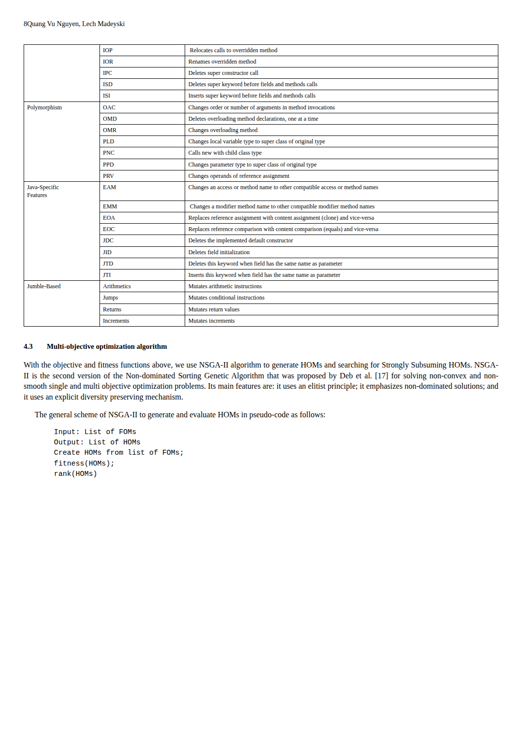8Quang Vu Nguyen, Lech Madeyski
| | IOP | Relocates calls to overridden method |
| | IOR | Renames overridden method |
| | IPC | Deletes super constructor call |
| | ISD | Deletes super keyword before fields and methods calls |
| | ISI | Inserts super keyword before fields and methods calls |
| Polymorphism | OAC | Changes order or number of arguments in method invocations |
| | OMD | Deletes overloading method declarations, one at a time |
| | OMR | Changes overloading method |
| | PLD | Changes local variable type to super class of original type |
| | PNC | Calls new with child class type |
| | PPD | Changes parameter type to super class of original type |
| | PRV | Changes operands of reference assignment |
| Java-Specific Features | EAM | Changes an access or method name to other compatible access or method names |
| | EMM | Changes a modifier method name to other compatible modifier method names |
| | EOA | Replaces reference assignment with content assignment (clone) and vice-versa |
| | EOC | Replaces reference comparison with content comparison (equals) and vice-versa |
| | JDC | Deletes the implemented default constructor |
| | JID | Deletes field initialization |
| | JTD | Deletes this keyword when field has the same name as parameter |
| | JTI | Inserts this keyword when field has the same name as parameter |
| Jumble-Based | Arithmetics | Mutates arithmetic instructions |
| | Jumps | Mutates conditional instructions |
| | Returns | Mutates return values |
| | Increments | Mutates increments |
4.3 Multi-objective optimization algorithm
With the objective and fitness functions above, we use NSGA-II algorithm to generate HOMs and searching for Strongly Subsuming HOMs. NSGA-II is the second version of the Non-dominated Sorting Genetic Algorithm that was proposed by Deb et al. [17] for solving non-convex and non-smooth single and multi objective optimization problems. Its main features are: it uses an elitist principle; it emphasizes non-dominated solutions; and it uses an explicit diversity preserving mechanism.
The general scheme of NSGA-II to generate and evaluate HOMs in pseudo-code as follows:
Input: List of FOMs
Output: List of HOMs
Create HOMs from list of FOMs;
fitness(HOMs);
rank(HOMs)